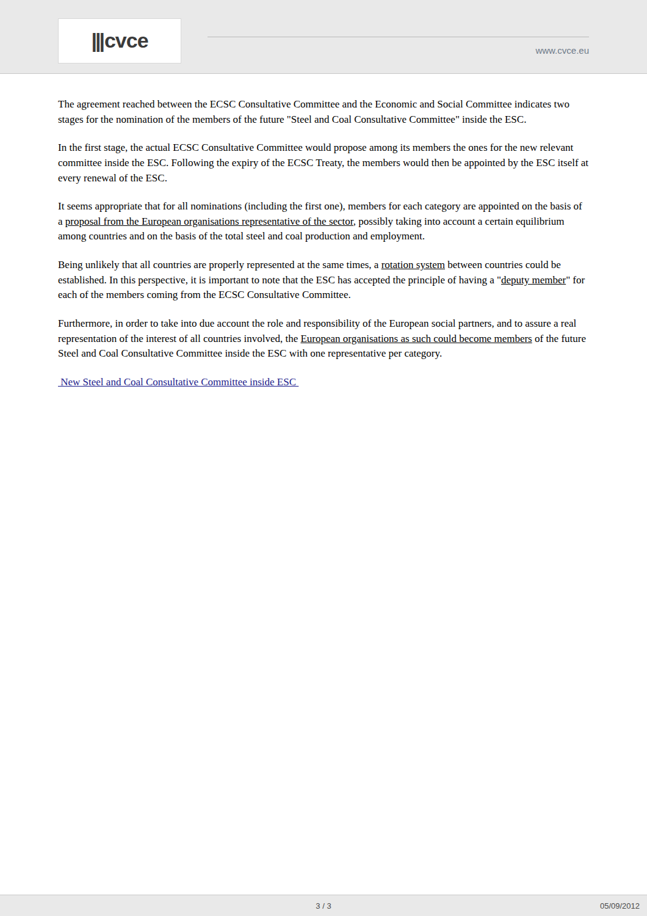|||cvce
www.cvce.eu
The agreement reached between the ECSC Consultative Committee and the Economic and Social Committee indicates two stages for the nomination of the members of the future "Steel and Coal Consultative Committee" inside the ESC.
In the first stage, the actual ECSC Consultative Committee would propose among its members the ones for the new relevant committee inside the ESC. Following the expiry of the ECSC Treaty, the members would then be appointed by the ESC itself at every renewal of the ESC.
It seems appropriate that for all nominations (including the first one), members for each category are appointed on the basis of a proposal from the European organisations representative of the sector, possibly taking into account a certain equilibrium among countries and on the basis of the total steel and coal production and employment.
Being unlikely that all countries are properly represented at the same times, a rotation system between countries could be established. In this perspective, it is important to note that the ESC has accepted the principle of having a "deputy member" for each of the members coming from the ECSC Consultative Committee.
Furthermore, in order to take into due account the role and responsibility of the European social partners, and to assure a real representation of the interest of all countries involved, the European organisations as such could become members of the future Steel and Coal Consultative Committee inside the ESC with one representative per category.
New Steel and Coal Consultative Committee inside ESC
3 / 3 05/09/2012